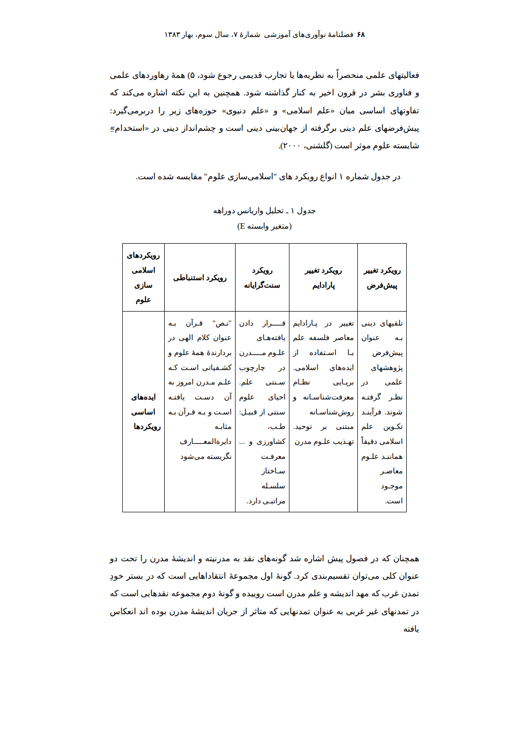۶۸ فصلنامهٔ نوآوری‌های آموزشی شمارهٔ ۷، سال سوم، بهار ۱۳۸۳
فعالیتهای علمی منحصراً به نظریه‌ها یا تجارب قدیمی رجوع شود، ۵) همهٔ رهاوردهای علمی و فناوری بشر در قرون اخیر به کنار گذاشته شود. همچنین به این نکته اشاره می‌کند که تفاوتهای اساسی میان «علم اسلامی» و «علم دنیوی» حوزه‌های زیر را دربرمی‌گیرد: پیش‌فرضهای علم دینی برگرفته از جهان‌بینی دینی است و چشم‌انداز دینی در «استخدام»ِ شایسته علوم موثر است (گلشنی، ۲۰۰۰).
در جدول شماره ۱ انواع رویکرد های "اسلامی‌سازی علوم" مقایسه شده است.
جدول ۱ ـ تحلیل واریانس دوراهه
(متغیر وابسته E)
| رویکرد تغییر پیش‌فرض | رویکرد تغییر پارادایم | رویکرد سنت‌گرایانه | رویکرد استنباطی | رویکردهای اسلامی سازی علوم |
| --- | --- | --- | --- | --- |
| تلقیهای دینی بـه عنوان پیش‌فرض پژوهشهای علمی در نظـر گرفتـه شوند. فرآینـد تکـوین علم اسلامی دقیقاً هماننـد علـوم معاصـر موجـود است. | تغییر در پـارادایم معاصر فلسفه علم بـا اسـتفاده از ایده‌های اسلامی. برپـایی نظـام معرفت‌شناسـانه و روش‌شناسـانه مبتنی بر توحید. تهـذیب علـوم مدرن | قـــــرار دادن یافته‌هـای علـوم مـــــدرن در چارچوب سـنتی علم. احیای علوم سنتی از قبیـل: طـب، کشاورزی و ... معرفـت سـاختار سلسـله مراتبـی دارد. | "نـص" قـرآن بـه عنوان کلام الهی در بردارندهٔ همهٔ علوم و کشـفیاتی اسـت کـه علـم مـدرن امروز به آن دسـت یافتـه اسـت و بـه قـرآن بـه مثابـه دایرةالمعـــــارف نگریسته می‌شود | ایده‌های اساسی رویکردها |
همچنان که در فصول پیش اشاره شد گونه‌های نقد به مدرنیته و اندیشهٔ مدرن را تحت دو عنوان کلی می‌توان تقسیم‌بندی کرد. گونهٔ اول مجموعهٔ انتقاداهایی است که در بستر خودِ تمدن غرب که مهد اندیشه و علم مدرن است روییده و گونهٔ دوم مجموعه نقدهایی است که در تمدنهای غیر غربی به عنوان تمدنهایی که متاثر از جریان اندیشهٔ مدرن بوده اند انعکاس یافته